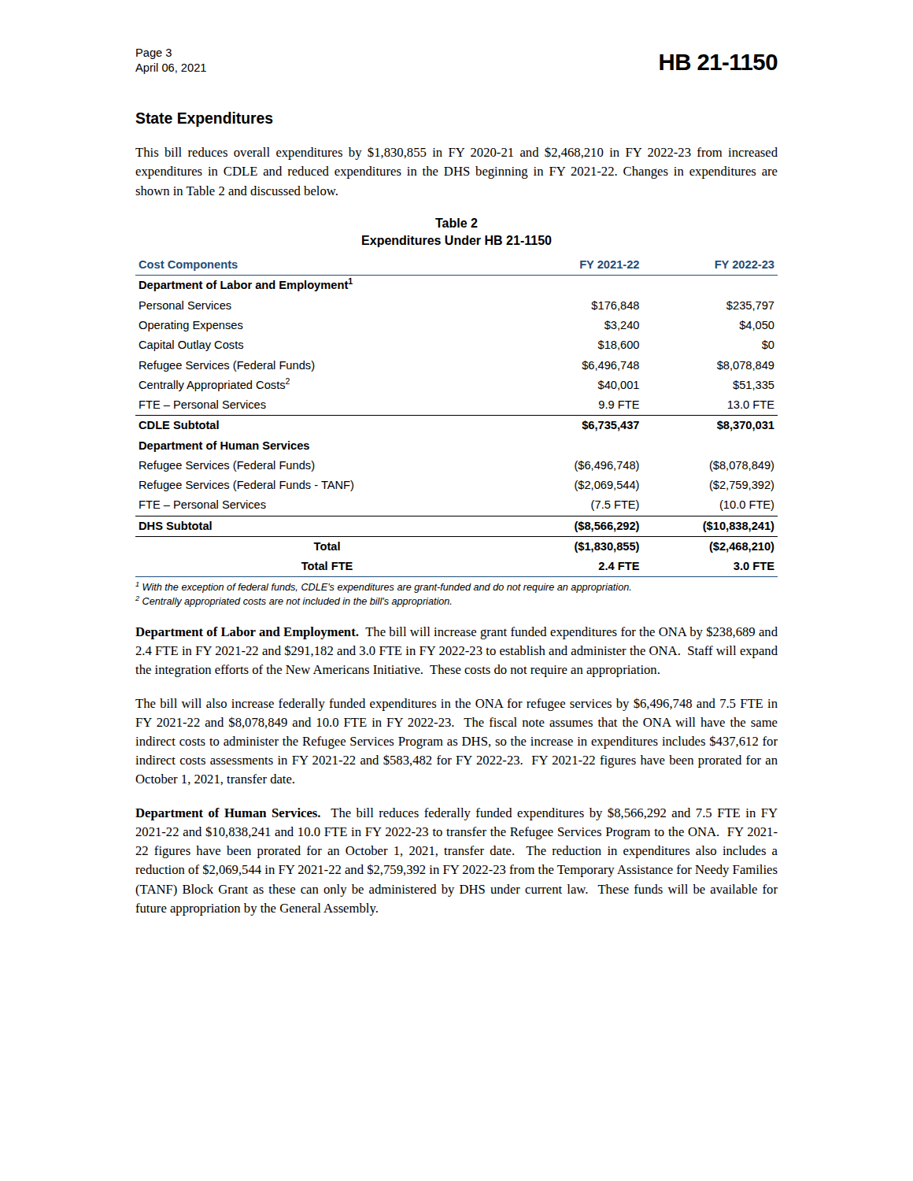Page 3
April 06, 2021
HB 21-1150
State Expenditures
This bill reduces overall expenditures by $1,830,855 in FY 2020-21 and $2,468,210 in FY 2022-23 from increased expenditures in CDLE and reduced expenditures in the DHS beginning in FY 2021-22. Changes in expenditures are shown in Table 2 and discussed below.
Table 2
Expenditures Under HB 21-1150
| Cost Components | FY 2021-22 | FY 2022-23 |
| --- | --- | --- |
| Department of Labor and Employment 1 |
| Personal Services | $176,848 | $235,797 |
| Operating Expenses | $3,240 | $4,050 |
| Capital Outlay Costs | $18,600 | $0 |
| Refugee Services (Federal Funds) | $6,496,748 | $8,078,849 |
| Centrally Appropriated Costs 2 | $40,001 | $51,335 |
| FTE – Personal Services | 9.9 FTE | 13.0 FTE |
| CDLE Subtotal | $6,735,437 | $8,370,031 |
| Department of Human Services |
| Refugee Services (Federal Funds) | ($6,496,748) | ($8,078,849) |
| Refugee Services (Federal Funds - TANF) | ($2,069,544) | ($2,759,392) |
| FTE – Personal Services | (7.5 FTE) | (10.0 FTE) |
| DHS Subtotal | ($8,566,292) | ($10,838,241) |
| Total | ($1,830,855) | ($2,468,210) |
| Total FTE | 2.4 FTE | 3.0 FTE |
1 With the exception of federal funds, CDLE's expenditures are grant-funded and do not require an appropriation.
2 Centrally appropriated costs are not included in the bill's appropriation.
Department of Labor and Employment. The bill will increase grant funded expenditures for the ONA by $238,689 and 2.4 FTE in FY 2021-22 and $291,182 and 3.0 FTE in FY 2022-23 to establish and administer the ONA. Staff will expand the integration efforts of the New Americans Initiative. These costs do not require an appropriation.
The bill will also increase federally funded expenditures in the ONA for refugee services by $6,496,748 and 7.5 FTE in FY 2021-22 and $8,078,849 and 10.0 FTE in FY 2022-23. The fiscal note assumes that the ONA will have the same indirect costs to administer the Refugee Services Program as DHS, so the increase in expenditures includes $437,612 for indirect costs assessments in FY 2021-22 and $583,482 for FY 2022-23. FY 2021-22 figures have been prorated for an October 1, 2021, transfer date.
Department of Human Services. The bill reduces federally funded expenditures by $8,566,292 and 7.5 FTE in FY 2021-22 and $10,838,241 and 10.0 FTE in FY 2022-23 to transfer the Refugee Services Program to the ONA. FY 2021-22 figures have been prorated for an October 1, 2021, transfer date. The reduction in expenditures also includes a reduction of $2,069,544 in FY 2021-22 and $2,759,392 in FY 2022-23 from the Temporary Assistance for Needy Families (TANF) Block Grant as these can only be administered by DHS under current law. These funds will be available for future appropriation by the General Assembly.